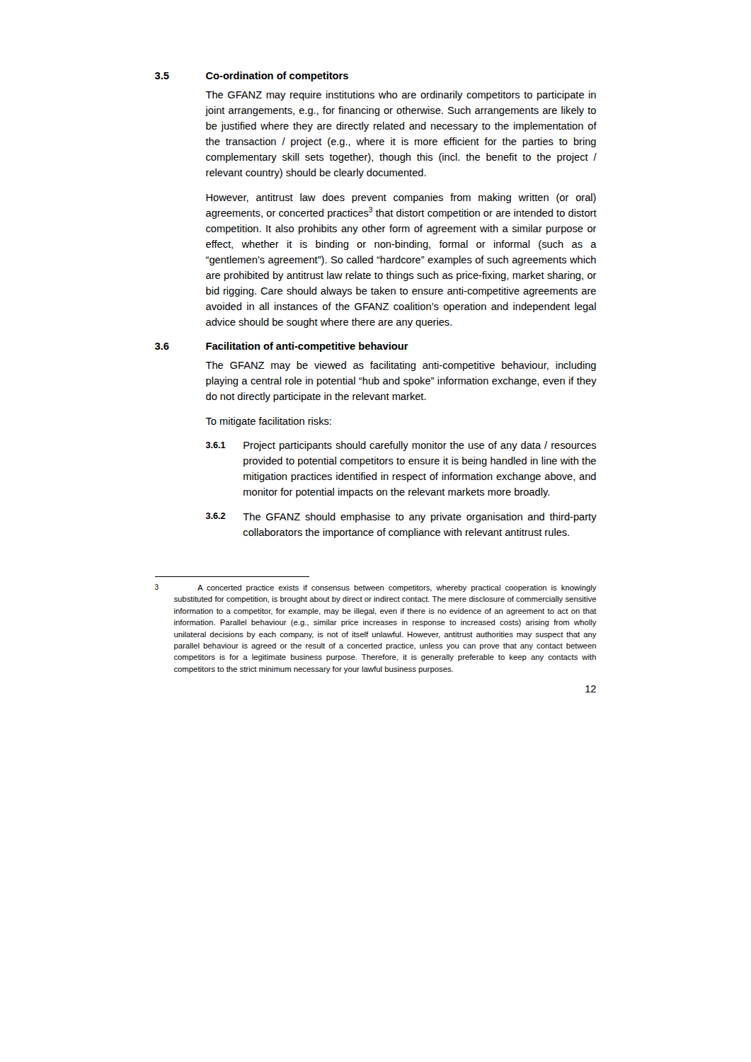3.5
Co-ordination of competitors
The GFANZ may require institutions who are ordinarily competitors to participate in joint arrangements, e.g., for financing or otherwise. Such arrangements are likely to be justified where they are directly related and necessary to the implementation of the transaction / project (e.g., where it is more efficient for the parties to bring complementary skill sets together), though this (incl. the benefit to the project / relevant country) should be clearly documented.
However, antitrust law does prevent companies from making written (or oral) agreements, or concerted practices3 that distort competition or are intended to distort competition. It also prohibits any other form of agreement with a similar purpose or effect, whether it is binding or non-binding, formal or informal (such as a “gentlemen’s agreement”). So called “hardcore” examples of such agreements which are prohibited by antitrust law relate to things such as price-fixing, market sharing, or bid rigging. Care should always be taken to ensure anti-competitive agreements are avoided in all instances of the GFANZ coalition’s operation and independent legal advice should be sought where there are any queries.
3.6
Facilitation of anti-competitive behaviour
The GFANZ may be viewed as facilitating anti-competitive behaviour, including playing a central role in potential “hub and spoke” information exchange, even if they do not directly participate in the relevant market.
To mitigate facilitation risks:
3.6.1
Project participants should carefully monitor the use of any data / resources provided to potential competitors to ensure it is being handled in line with the mitigation practices identified in respect of information exchange above, and monitor for potential impacts on the relevant markets more broadly.
3.6.2
The GFANZ should emphasise to any private organisation and third-party collaborators the importance of compliance with relevant antitrust rules.
3
A concerted practice exists if consensus between competitors, whereby practical cooperation is knowingly substituted for competition, is brought about by direct or indirect contact. The mere disclosure of commercially sensitive information to a competitor, for example, may be illegal, even if there is no evidence of an agreement to act on that information. Parallel behaviour (e.g., similar price increases in response to increased costs) arising from wholly unilateral decisions by each company, is not of itself unlawful. However, antitrust authorities may suspect that any parallel behaviour is agreed or the result of a concerted practice, unless you can prove that any contact between competitors is for a legitimate business purpose. Therefore, it is generally preferable to keep any contacts with competitors to the strict minimum necessary for your lawful business purposes.
12